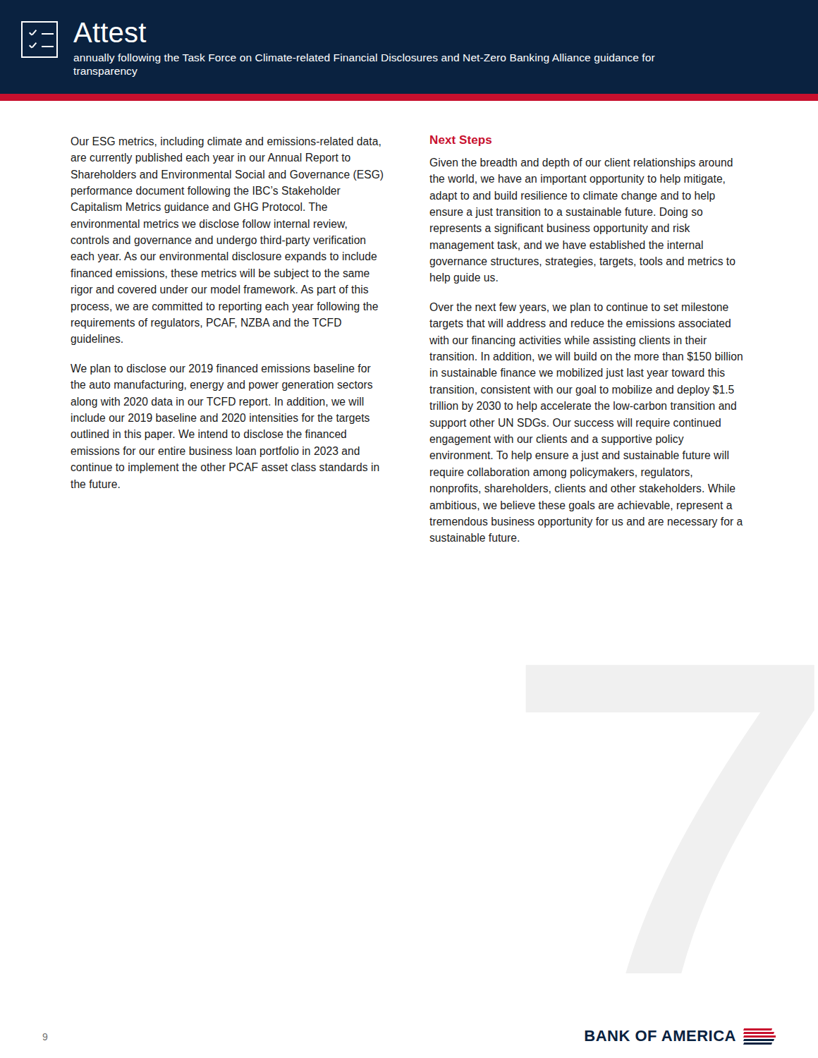Attest
annually following the Task Force on Climate-related Financial Disclosures and Net-Zero Banking Alliance guidance for transparency
7
Our ESG metrics, including climate and emissions-related data, are currently published each year in our Annual Report to Shareholders and Environmental Social and Governance (ESG) performance document following the IBC’s Stakeholder Capitalism Metrics guidance and GHG Protocol. The environmental metrics we disclose follow internal review, controls and governance and undergo third-party verification each year. As our environmental disclosure expands to include financed emissions, these metrics will be subject to the same rigor and covered under our model framework. As part of this process, we are committed to reporting each year following the requirements of regulators, PCAF, NZBA and the TCFD guidelines.
We plan to disclose our 2019 financed emissions baseline for the auto manufacturing, energy and power generation sectors along with 2020 data in our TCFD report. In addition, we will include our 2019 baseline and 2020 intensities for the targets outlined in this paper. We intend to disclose the financed emissions for our entire business loan portfolio in 2023 and continue to implement the other PCAF asset class standards in the future.
Next Steps
Given the breadth and depth of our client relationships around the world, we have an important opportunity to help mitigate, adapt to and build resilience to climate change and to help ensure a just transition to a sustainable future. Doing so represents a significant business opportunity and risk management task, and we have established the internal governance structures, strategies, targets, tools and metrics to help guide us.
Over the next few years, we plan to continue to set milestone targets that will address and reduce the emissions associated with our financing activities while assisting clients in their transition. In addition, we will build on the more than $150 billion in sustainable finance we mobilized just last year toward this transition, consistent with our goal to mobilize and deploy $1.5 trillion by 2030 to help accelerate the low-carbon transition and support other UN SDGs. Our success will require continued engagement with our clients and a supportive policy environment. To help ensure a just and sustainable future will require collaboration among policymakers, regulators, nonprofits, shareholders, clients and other stakeholders. While ambitious, we believe these goals are achievable, represent a tremendous business opportunity for us and are necessary for a sustainable future.
9
BANK OF AMERICA